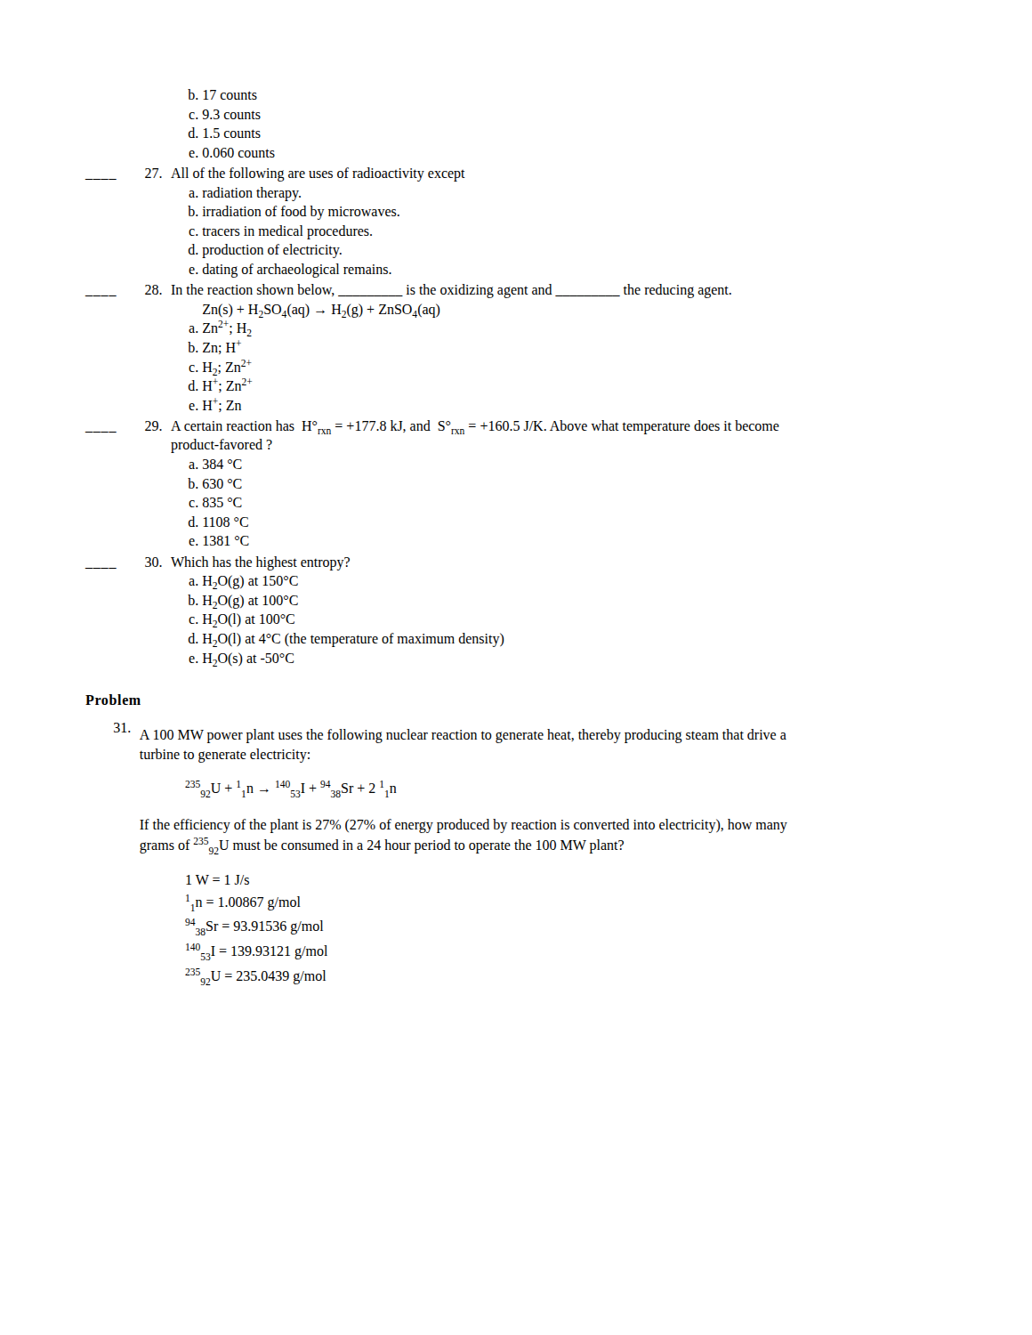17 counts
9.3 counts
1.5 counts
0.060 counts
____ 27. All of the following are uses of radioactivity except
radiation therapy.
irradiation of food by microwaves.
tracers in medical procedures.
production of electricity.
dating of archaeological remains.
____ 28. In the reaction shown below, _________ is the oxidizing agent and _________ the reducing agent.
Zn(s) + H2SO4(aq) → H2(g) + ZnSO4(aq)
Zn2+; H2
Zn; H+
H2; Zn2+
H+; Zn2+
H+; Zn
____ 29. A certain reaction has H°rxn = +177.8 kJ, and S°rxn = +160.5 J/K. Above what temperature does it become product-favored ?
384 °C
630 °C
835 °C
1108 °C
1381 °C
____ 30. Which has the highest entropy?
H2O(g) at 150°C
H2O(g) at 100°C
H2O(l) at 100°C
H2O(l) at 4°C (the temperature of maximum density)
H2O(s) at -50°C
Problem
31.
A 100 MW power plant uses the following nuclear reaction to generate heat, thereby producing steam that drive a turbine to generate electricity:
23592 U + 11n → 14053 I + 9438 Sr + 2 11n
If the efficiency of the plant is 27% (27% of energy produced by reaction is converted into electricity), how many grams of 23592 U must be consumed in a 24 hour period to operate the 100 MW plant?
1 W = 1 J/s
11n = 1.00867 g/mol
9438 Sr = 93.91536 g/mol
14053 I = 139.93121 g/mol
23592 U = 235.0439 g/mol